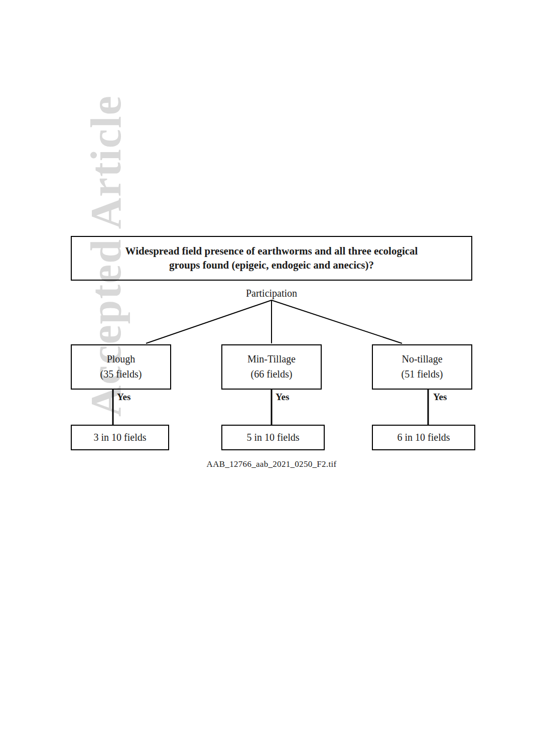Accepted Article
Widespread field presence of earthworms and all three ecological
groups found (epigeic, endogeic and anecics)?
Participation
Plough (35 fields)
Yes
3 in 10 fields
Min-Tillage (66 fields)
Yes
5 in 10 fields
No-tillage (51 fields)
Yes
6 in 10 fields
AAB_12766_aab_2021_0250_F2.tif